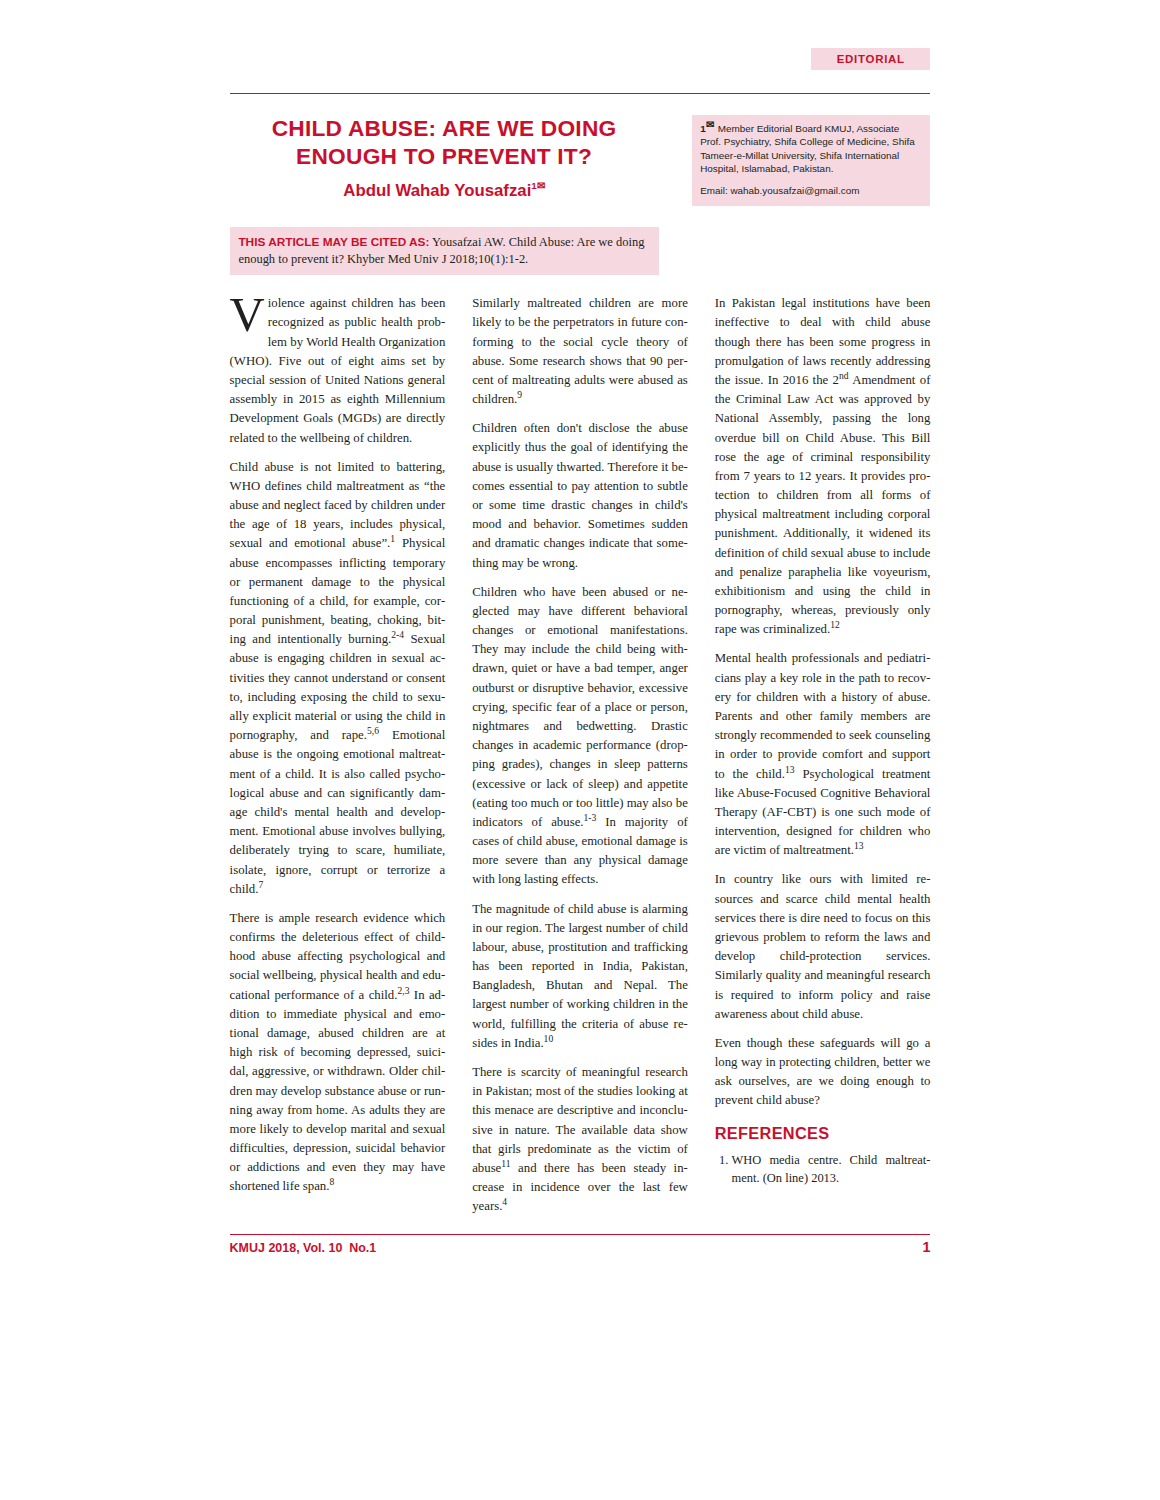EDITORIAL
CHILD ABUSE: ARE WE DOING
ENOUGH TO PREVENT IT?
Abdul Wahab Yousafzai1✉
1✉Member Editorial Board KMUJ, Associate Prof. Psychiatry, Shifa College of Medicine, Shifa Tameer-e-Millat University, Shifa International Hospital, Islamabad, Pakistan.
Email: wahab.yousafzai@gmail.com
THIS ARTICLE MAY BE CITED AS: Yousafzai AW. Child Abuse: Are we doing enough to prevent it? Khyber Med Univ J 2018;10(1):1-2.
Violence against children has been recognized as public health problem by World Health Organization (WHO). Five out of eight aims set by special session of United Nations general assembly in 2015 as eighth Millennium Development Goals (MGDs) are directly related to the wellbeing of children.
Child abuse is not limited to battering, WHO defines child maltreatment as “the abuse and neglect faced by children under the age of 18 years, includes physical, sexual and emotional abuse”.1 Physical abuse encompasses inflicting temporary or permanent damage to the physical functioning of a child, for example, corporal punishment, beating, choking, biting and intentionally burning.2-4 Sexual abuse is engaging children in sexual activities they cannot understand or consent to, including exposing the child to sexually explicit material or using the child in pornography, and rape.5,6 Emotional abuse is the ongoing emotional maltreatment of a child. It is also called psychological abuse and can significantly damage child's mental health and development. Emotional abuse involves bullying, deliberately trying to scare, humiliate, isolate, ignore, corrupt or terrorize a child.7
There is ample research evidence which confirms the deleterious effect of childhood abuse affecting psychological and social wellbeing, physical health and educational performance of a child.2,3 In addition to immediate physical and emotional damage, abused children are at high risk of becoming depressed, suicidal, aggressive, or withdrawn. Older children may develop substance abuse or running away from home. As adults they are more likely to develop marital and sexual difficulties, depression, suicidal behavior or addictions and even they may have shortened life span.8
Similarly maltreated children are more likely to be the perpetrators in future conforming to the social cycle theory of abuse. Some research shows that 90 percent of maltreating adults were abused as children.9
Children often don't disclose the abuse explicitly thus the goal of identifying the abuse is usually thwarted. Therefore it becomes essential to pay attention to subtle or some time drastic changes in child's mood and behavior. Sometimes sudden and dramatic changes indicate that something may be wrong.
Children who have been abused or neglected may have different behavioral changes or emotional manifestations. They may include the child being withdrawn, quiet or have a bad temper, anger outburst or disruptive behavior, excessive crying, specific fear of a place or person, nightmares and bedwetting. Drastic changes in academic performance (dropping grades), changes in sleep patterns (excessive or lack of sleep) and appetite (eating too much or too little) may also be indicators of abuse.1-3 In majority of cases of child abuse, emotional damage is more severe than any physical damage with long lasting effects.
The magnitude of child abuse is alarming in our region. The largest number of child labour, abuse, prostitution and trafficking has been reported in India, Pakistan, Bangladesh, Bhutan and Nepal. The largest number of working children in the world, fulfilling the criteria of abuse resides in India.10
There is scarcity of meaningful research in Pakistan; most of the studies looking at this menace are descriptive and inconclusive in nature. The available data show that girls predominate as the victim of abuse11 and there has been steady increase in incidence over the last few years.4
In Pakistan legal institutions have been ineffective to deal with child abuse though there has been some progress in promulgation of laws recently addressing the issue. In 2016 the 2nd Amendment of the Criminal Law Act was approved by National Assembly, passing the long overdue bill on Child Abuse. This Bill rose the age of criminal responsibility from 7 years to 12 years. It provides protection to children from all forms of physical maltreatment including corporal punishment. Additionally, it widened its definition of child sexual abuse to include and penalize paraphelia like voyeurism, exhibitionism and using the child in pornography, whereas, previously only rape was criminalized.12
Mental health professionals and pediatricians play a key role in the path to recovery for children with a history of abuse. Parents and other family members are strongly recommended to seek counseling in order to provide comfort and support to the child.13 Psychological treatment like Abuse-Focused Cognitive Behavioral Therapy (AF-CBT) is one such mode of intervention, designed for children who are victim of maltreatment.13
In country like ours with limited resources and scarce child mental health services there is dire need to focus on this grievous problem to reform the laws and develop child-protection services. Similarly quality and meaningful research is required to inform policy and raise awareness about child abuse.
Even though these safeguards will go a long way in protecting children, better we ask ourselves, are we doing enough to prevent child abuse?
REFERENCES
WHO media centre. Child maltreatment. (On line) 2013.
KMUJ 2018, Vol. 10 No.1 1